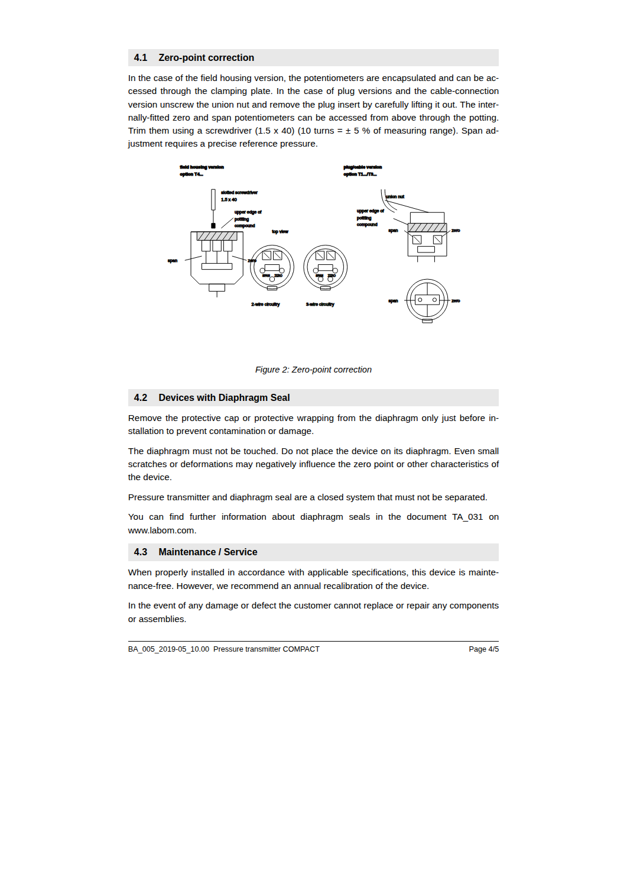4.1 Zero-point correction
In the case of the field housing version, the potentiometers are encapsulated and can be accessed through the clamping plate. In the case of plug versions and the cable-connection version unscrew the union nut and remove the plug insert by carefully lifting it out. The internally-fitted zero and span potentiometers can be accessed from above through the potting. Trim them using a screwdriver (1.5 x 40) (10 turns = ± 5 % of measuring range). Span adjustment requires a precise reference pressure.
field housing version option T4... plug/cable version option T1.../T3... slotted screwdriver 1.5 x 40 upper edge of pottting compound span zero top view SPAN ZERO SPAN ZERO 2-wire circuitry 3-wire circuitry union nut upper edge of pottting compound span zero span zero
Figure 2: Zero-point correction
4.2 Devices with Diaphragm Seal
Remove the protective cap or protective wrapping from the diaphragm only just before installation to prevent contamination or damage.
The diaphragm must not be touched. Do not place the device on its diaphragm. Even small scratches or deformations may negatively influence the zero point or other characteristics of the device.
Pressure transmitter and diaphragm seal are a closed system that must not be separated.
You can find further information about diaphragm seals in the document TA_031 on www.labom.com.
4.3 Maintenance / Service
When properly installed in accordance with applicable specifications, this device is maintenance-free. However, we recommend an annual recalibration of the device.
In the event of any damage or defect the customer cannot replace or repair any components or assemblies.
BA_005_2019-05_10.00 Pressure transmitter COMPACT Page 4/5